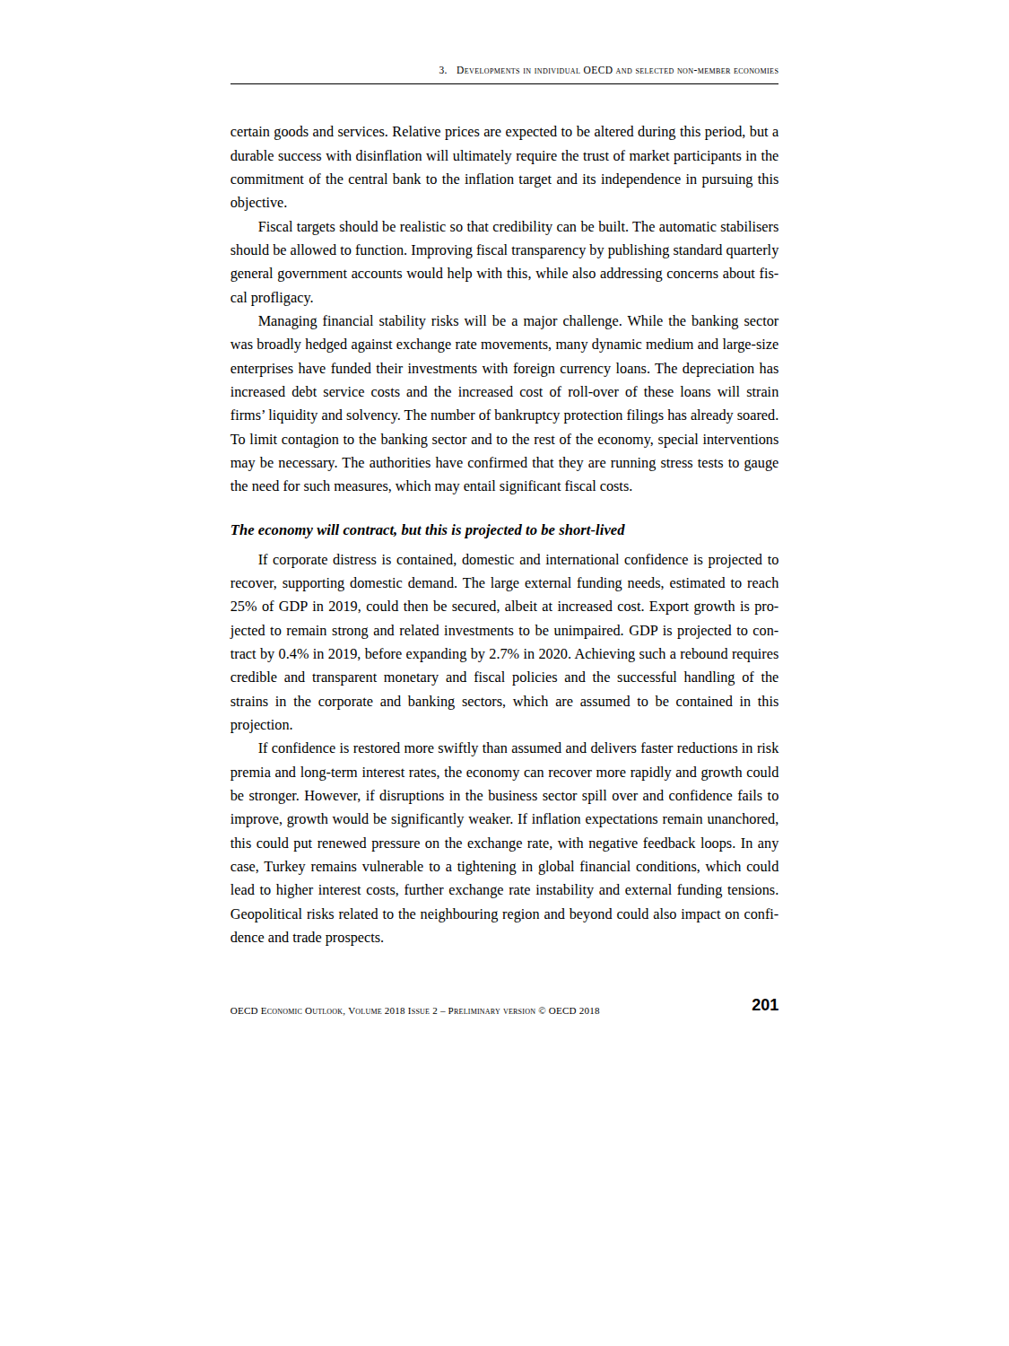3. Developments in individual OECD and selected non-member economies
certain goods and services. Relative prices are expected to be altered during this period, but a durable success with disinflation will ultimately require the trust of market participants in the commitment of the central bank to the inflation target and its independence in pursuing this objective.
Fiscal targets should be realistic so that credibility can be built. The automatic stabilisers should be allowed to function. Improving fiscal transparency by publishing standard quarterly general government accounts would help with this, while also addressing concerns about fiscal profligacy.
Managing financial stability risks will be a major challenge. While the banking sector was broadly hedged against exchange rate movements, many dynamic medium and large-size enterprises have funded their investments with foreign currency loans. The depreciation has increased debt service costs and the increased cost of roll-over of these loans will strain firms’ liquidity and solvency. The number of bankruptcy protection filings has already soared. To limit contagion to the banking sector and to the rest of the economy, special interventions may be necessary. The authorities have confirmed that they are running stress tests to gauge the need for such measures, which may entail significant fiscal costs.
The economy will contract, but this is projected to be short-lived
If corporate distress is contained, domestic and international confidence is projected to recover, supporting domestic demand. The large external funding needs, estimated to reach 25% of GDP in 2019, could then be secured, albeit at increased cost. Export growth is projected to remain strong and related investments to be unimpaired. GDP is projected to contract by 0.4% in 2019, before expanding by 2.7% in 2020. Achieving such a rebound requires credible and transparent monetary and fiscal policies and the successful handling of the strains in the corporate and banking sectors, which are assumed to be contained in this projection.
If confidence is restored more swiftly than assumed and delivers faster reductions in risk premia and long-term interest rates, the economy can recover more rapidly and growth could be stronger. However, if disruptions in the business sector spill over and confidence fails to improve, growth would be significantly weaker. If inflation expectations remain unanchored, this could put renewed pressure on the exchange rate, with negative feedback loops. In any case, Turkey remains vulnerable to a tightening in global financial conditions, which could lead to higher interest costs, further exchange rate instability and external funding tensions. Geopolitical risks related to the neighbouring region and beyond could also impact on confidence and trade prospects.
OECD Economic Outlook, Volume 2018 Issue 2 – Preliminary version © OECD 2018 201